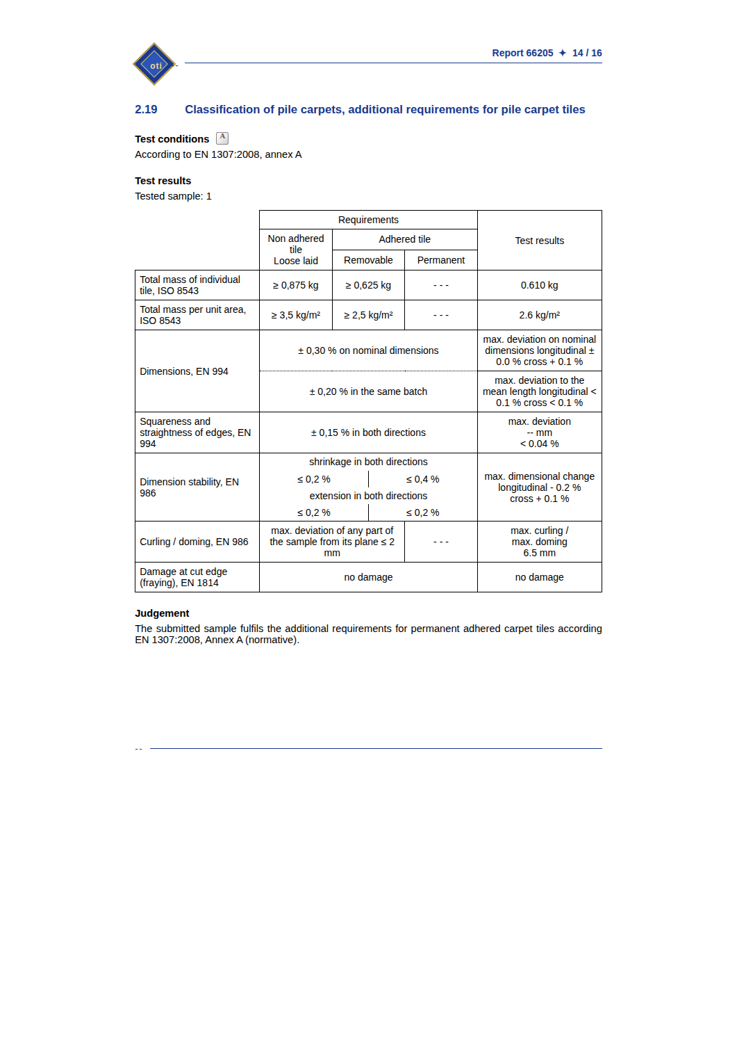oti
- -
Report 66205 ✦ 14 / 16
2.19
Classification of pile carpets, additional requirements for pile carpet tiles
Test conditions
According to EN 1307:2008, annex A
Test results
Tested sample: 1
| | Requirements | Test results |
| Non adhered tile Loose laid | Adhered tile |
| Removable | Permanent |
| Total mass of individual tile, ISO 8543 | ≥ 0,875 kg | ≥ 0,625 kg | - - - | 0.610 kg |
| Total mass per unit area, ISO 8543 | ≥ 3,5 kg/m² | ≥ 2,5 kg/m² | - - - | 2.6 kg/m² |
| Dimensions, EN 994 | ± 0,30 % on nominal dimensions | max. deviation on nominal dimensions longitudinal ± 0.0 % cross + 0.1 % |
| ± 0,20 % in the same batch | max. deviation to the mean length longitudinal < 0.1 % cross < 0.1 % |
| Squareness and straightness of edges, EN 994 | ± 0,15 % in both directions | max. deviation -- mm < 0.04 % |
| Dimension stability, EN 986 | shrinkage in both directions ≤ 0,2 % ≤ 0,4 % extension in both directions ≤ 0,2 % ≤ 0,2 % | max. dimensional change longitudinal - 0.2 % cross + 0.1 % |
| Curling / doming, EN 986 | max. deviation of any part of the sample from its plane ≤ 2 mm | - - - | max. curling / max. doming 6.5 mm |
| Damage at cut edge (fraying), EN 1814 | no damage | no damage |
Judgement
The submitted sample fulfils the additional requirements for permanent adhered carpet tiles according EN 1307:2008, Annex A (normative).
- -